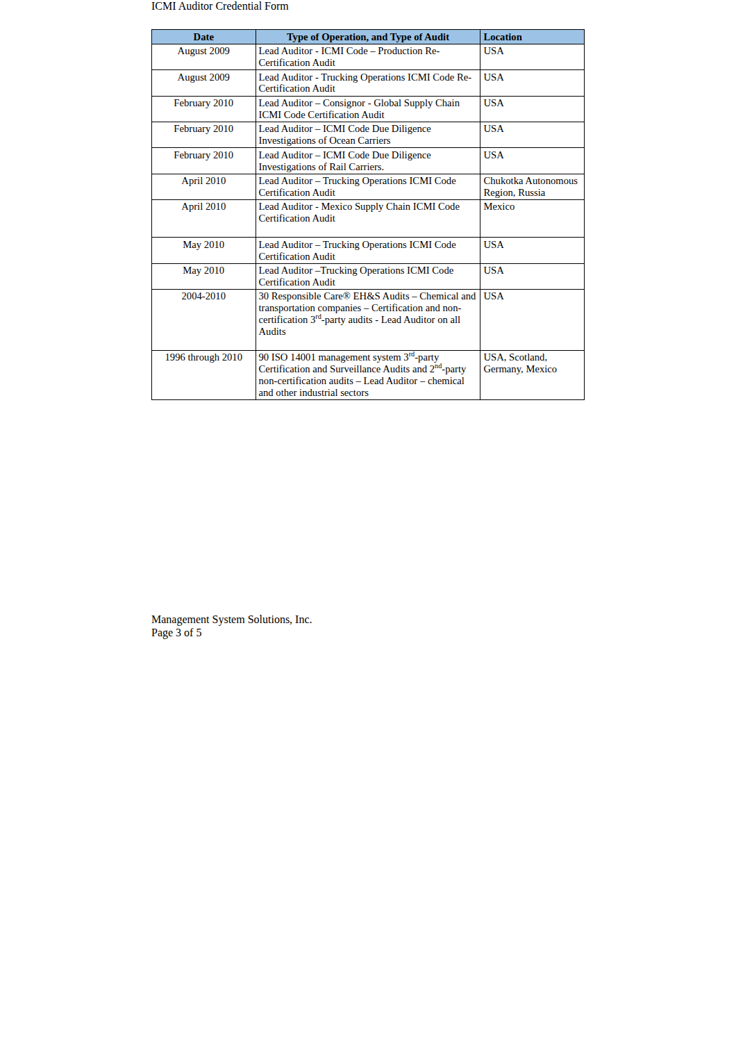ICMI Auditor Credential Form
| Date | Type of Operation, and Type of Audit | Location |
| --- | --- | --- |
| August 2009 | Lead Auditor - ICMI Code – Production Re-Certification Audit | USA |
| August 2009 | Lead Auditor - Trucking Operations ICMI Code Re-Certification Audit | USA |
| February 2010 | Lead Auditor – Consignor - Global Supply Chain ICMI Code Certification Audit | USA |
| February 2010 | Lead Auditor – ICMI Code Due Diligence Investigations of Ocean Carriers | USA |
| February 2010 | Lead Auditor – ICMI Code Due Diligence Investigations of Rail Carriers. | USA |
| April 2010 | Lead Auditor – Trucking Operations ICMI Code Certification Audit | Chukotka Autonomous Region, Russia |
| April 2010 | Lead Auditor - Mexico Supply Chain ICMI Code Certification Audit | Mexico |
| May 2010 | Lead Auditor – Trucking Operations ICMI Code Certification Audit | USA |
| May 2010 | Lead Auditor –Trucking Operations ICMI Code Certification Audit | USA |
| 2004-2010 | 30 Responsible Care® EH&S Audits – Chemical and transportation companies – Certification and non-certification 3 rd -party audits - Lead Auditor on all Audits | USA |
| 1996 through 2010 | 90 ISO 14001 management system 3 rd -party Certification and Surveillance Audits and 2 nd -party non-certification audits – Lead Auditor – chemical and other industrial sectors | USA, Scotland, Germany, Mexico |
Management System Solutions, Inc.
Page 3 of 5